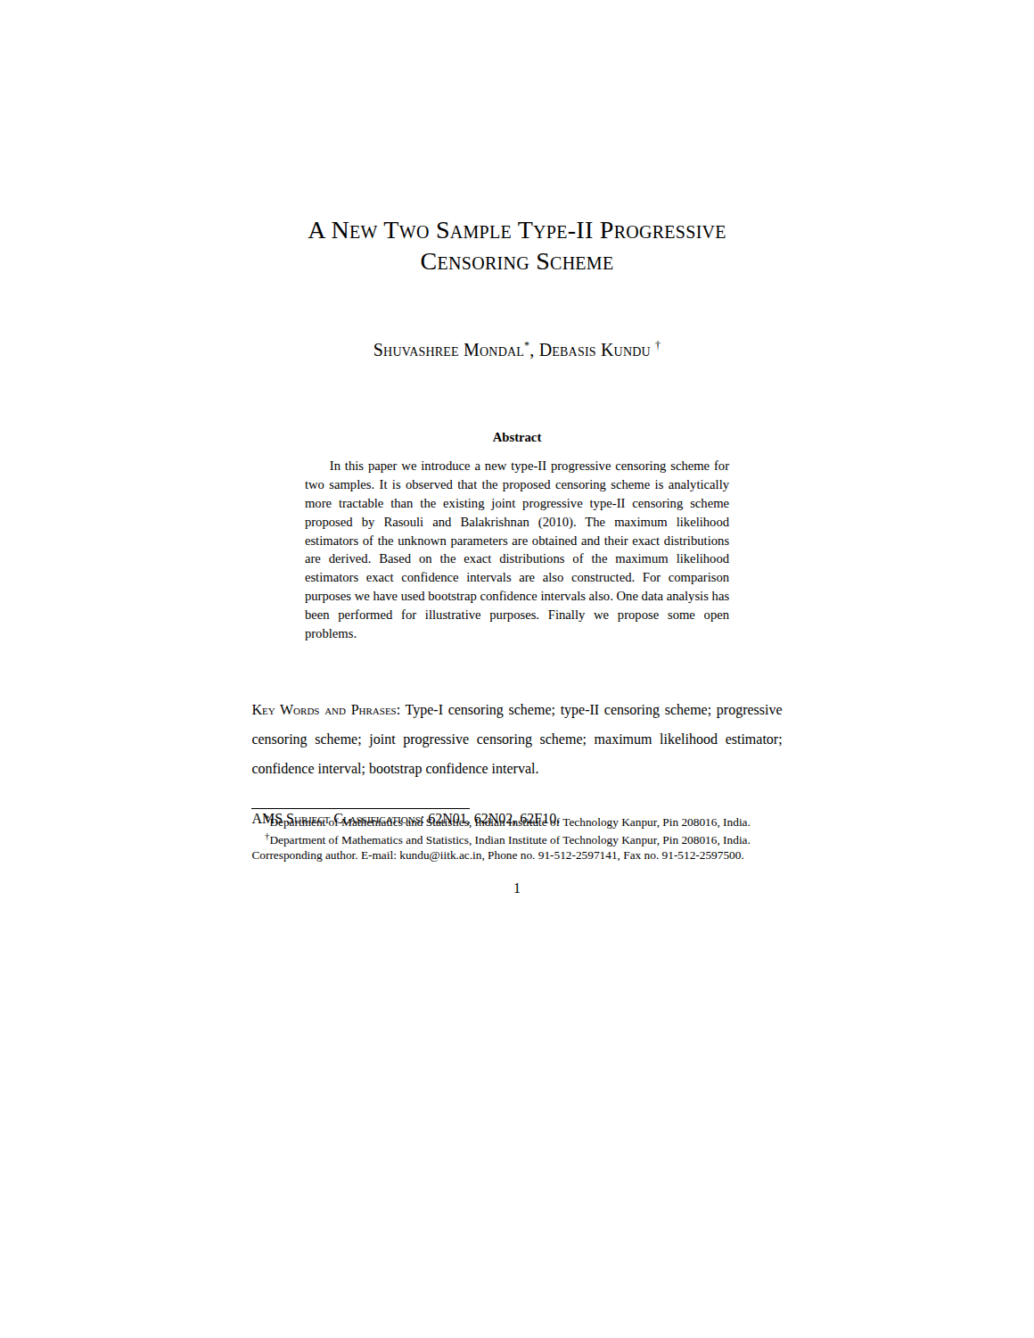A New Two Sample Type-II Progressive
Censoring Scheme
Shuvashree Mondal*, Debasis Kundu †
Abstract
In this paper we introduce a new type-II progressive censoring scheme for two samples. It is observed that the proposed censoring scheme is analytically more tractable than the existing joint progressive type-II censoring scheme proposed by Rasouli and Balakrishnan (2010). The maximum likelihood estimators of the unknown parameters are obtained and their exact distributions are derived. Based on the exact distributions of the maximum likelihood estimators exact confidence intervals are also constructed. For comparison purposes we have used bootstrap confidence intervals also. One data analysis has been performed for illustrative purposes. Finally we propose some open problems.
Key Words and Phrases: Type-I censoring scheme; type-II censoring scheme; progressive censoring scheme; joint progressive censoring scheme; maximum likelihood estimator; confidence interval; bootstrap confidence interval.
AMS Subject Classifications: 62N01, 62N02, 62F10.
*Department of Mathematics and Statistics, Indian Institute of Technology Kanpur, Pin 208016, India.
†Department of Mathematics and Statistics, Indian Institute of Technology Kanpur, Pin 208016, India. Corresponding author. E-mail: kundu@iitk.ac.in, Phone no. 91-512-2597141, Fax no. 91-512-2597500.
1